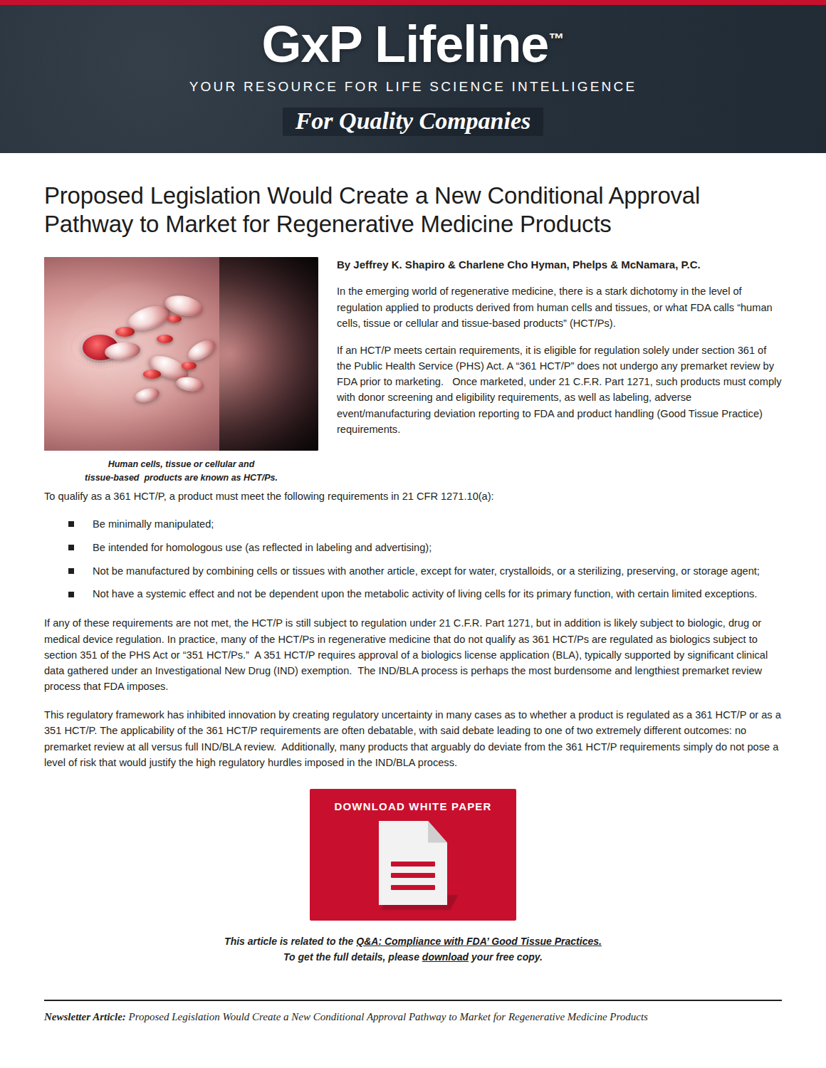GxP Lifeline™
Your Resource for Life Science Intelligence
For Quality Companies
Proposed Legislation Would Create a New Conditional Approval Pathway to Market for Regenerative Medicine Products
Human cells, tissue or cellular and
tissue-based products are known as HCT/Ps.
By Jeffrey K. Shapiro & Charlene Cho Hyman, Phelps & McNamara, P.C.
In the emerging world of regenerative medicine, there is a stark dichotomy in the level of regulation applied to products derived from human cells and tissues, or what FDA calls “human cells, tissue or cellular and tissue-based products” (HCT/Ps).
If an HCT/P meets certain requirements, it is eligible for regulation solely under section 361 of the Public Health Service (PHS) Act. A “361 HCT/P” does not undergo any premarket review by FDA prior to marketing. Once marketed, under 21 C.F.R. Part 1271, such products must comply with donor screening and eligibility requirements, as well as labeling, adverse event/manufacturing deviation reporting to FDA and product handling (Good Tissue Practice) requirements.
To qualify as a 361 HCT/P, a product must meet the following requirements in 21 CFR 1271.10(a):
Be minimally manipulated;
Be intended for homologous use (as reflected in labeling and advertising);
Not be manufactured by combining cells or tissues with another article, except for water, crystalloids, or a sterilizing, preserving, or storage agent;
Not have a systemic effect and not be dependent upon the metabolic activity of living cells for its primary function, with certain limited exceptions.
If any of these requirements are not met, the HCT/P is still subject to regulation under 21 C.F.R. Part 1271, but in addition is likely subject to biologic, drug or medical device regulation. In practice, many of the HCT/Ps in regenerative medicine that do not qualify as 361 HCT/Ps are regulated as biologics subject to section 351 of the PHS Act or “351 HCT/Ps.” A 351 HCT/P requires approval of a biologics license application (BLA), typically supported by significant clinical data gathered under an Investigational New Drug (IND) exemption. The IND/BLA process is perhaps the most burdensome and lengthiest premarket review process that FDA imposes.
This regulatory framework has inhibited innovation by creating regulatory uncertainty in many cases as to whether a product is regulated as a 361 HCT/P or as a 351 HCT/P. The applicability of the 361 HCT/P requirements are often debatable, with said debate leading to one of two extremely different outcomes: no premarket review at all versus full IND/BLA review. Additionally, many products that arguably do deviate from the 361 HCT/P requirements simply do not pose a level of risk that would justify the high regulatory hurdles imposed in the IND/BLA process.
Download White Paper
This article is related to the Q&A: Compliance with FDA’ Good Tissue Practices.
To get the full details, please download your free copy.
Newsletter Article: Proposed Legislation Would Create a New Conditional Approval Pathway to Market for Regenerative Medicine Products